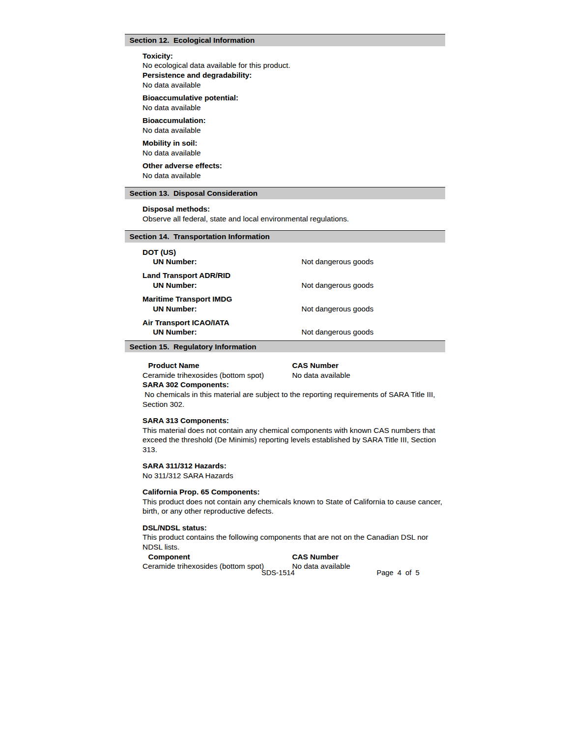Section 12. Ecological Information
Toxicity:
No ecological data available for this product.
Persistence and degradability:
No data available
Bioaccumulative potential:
No data available
Bioaccumulation:
No data available
Mobility in soil:
No data available
Other adverse effects:
No data available
Section 13. Disposal Consideration
Disposal methods:
Observe all federal, state and local environmental regulations.
Section 14. Transportation Information
| DOT (US) | |
| UN Number: | Not dangerous goods |
| Land Transport ADR/RID | |
| UN Number: | Not dangerous goods |
| Maritime Transport IMDG | |
| UN Number: | Not dangerous goods |
| Air Transport ICAO/IATA | |
| UN Number: | Not dangerous goods |
Section 15. Regulatory Information
| Product Name | CAS Number |
| Ceramide trihexosides (bottom spot) | No data available |
SARA 302 Components:
No chemicals in this material are subject to the reporting requirements of SARA Title III, Section 302.
SARA 313 Components:
This material does not contain any chemical components with known CAS numbers that exceed the threshold (De Minimis) reporting levels established by SARA Title III, Section 313.
SARA 311/312 Hazards:
No 311/312 SARA Hazards
California Prop. 65 Components:
This product does not contain any chemicals known to State of California to cause cancer, birth, or any other reproductive defects.
DSL/NDSL status:
This product contains the following components that are not on the Canadian DSL nor NDSL lists.
| Component | CAS Number |
| Ceramide trihexosides (bottom spot) | No data available |
SDS-1514 Page 4 of 5